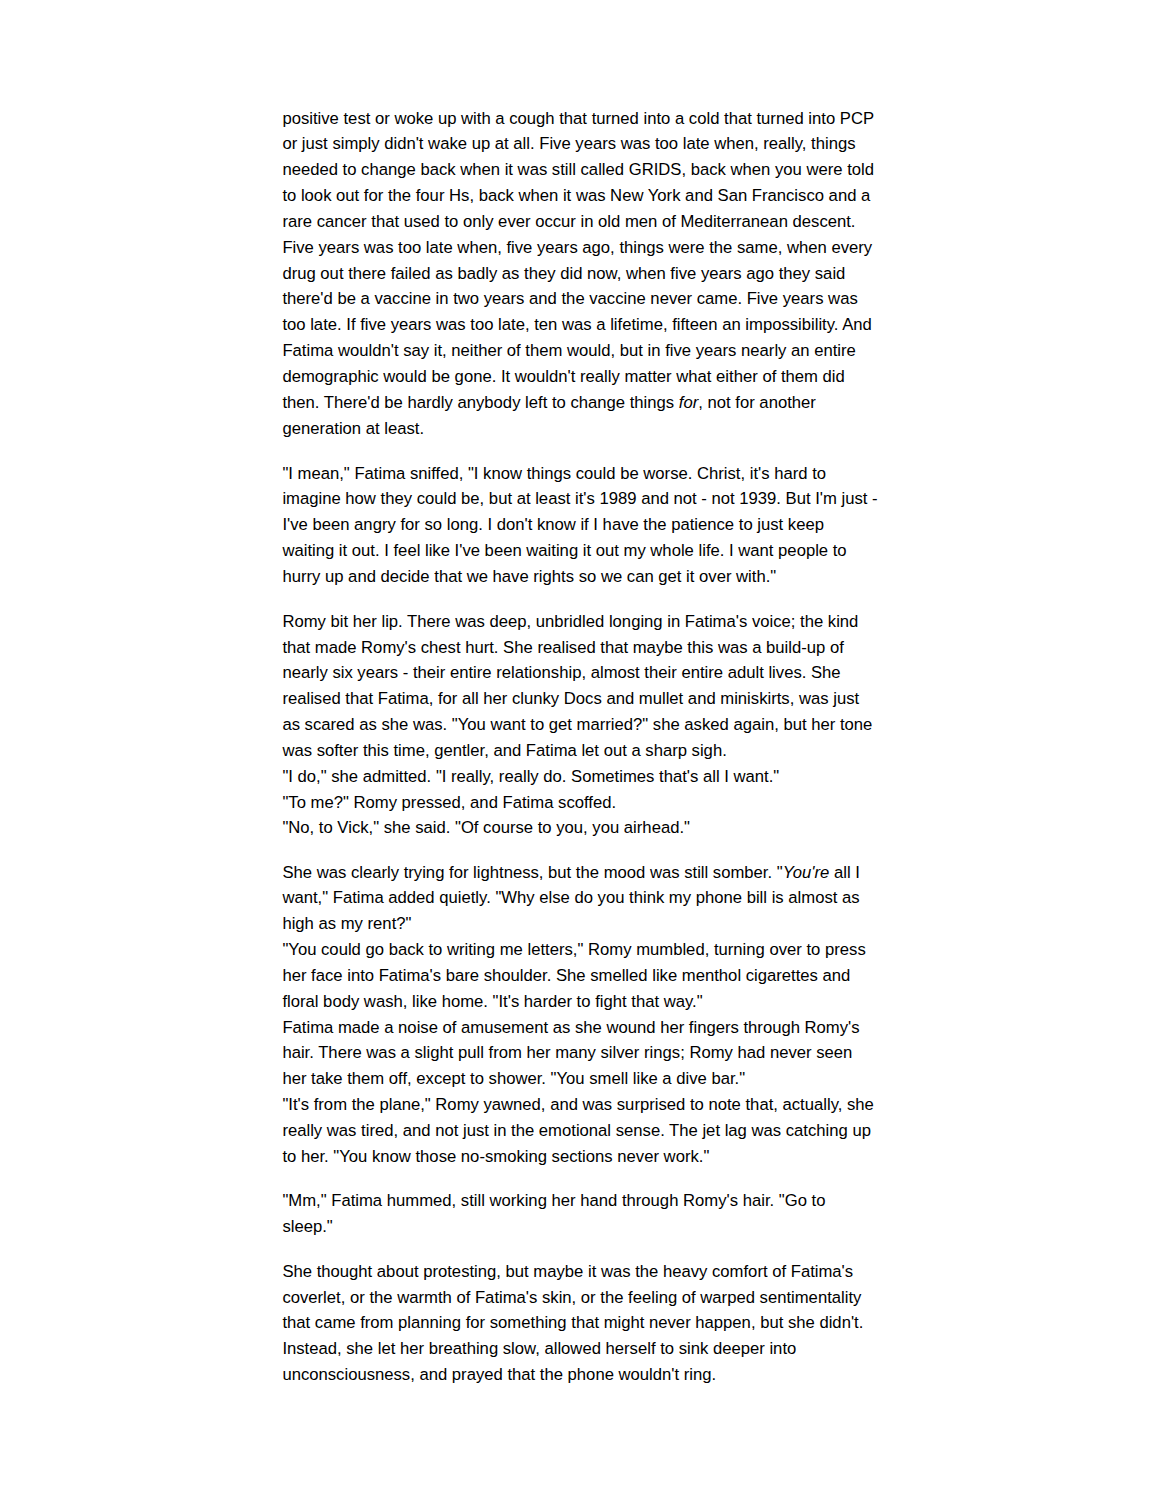positive test or woke up with a cough that turned into a cold that turned into PCP or just simply didn't wake up at all. Five years was too late when, really, things needed to change back when it was still called GRIDS, back when you were told to look out for the four Hs, back when it was New York and San Francisco and a rare cancer that used to only ever occur in old men of Mediterranean descent. Five years was too late when, five years ago, things were the same, when every drug out there failed as badly as they did now, when five years ago they said there'd be a vaccine in two years and the vaccine never came. Five years was too late. If five years was too late, ten was a lifetime, fifteen an impossibility. And Fatima wouldn't say it, neither of them would, but in five years nearly an entire demographic would be gone. It wouldn't really matter what either of them did then. There'd be hardly anybody left to change things for, not for another generation at least.
"I mean," Fatima sniffed, "I know things could be worse. Christ, it's hard to imagine how they could be, but at least it's 1989 and not - not 1939. But I'm just - I've been angry for so long. I don't know if I have the patience to just keep waiting it out. I feel like I've been waiting it out my whole life. I want people to hurry up and decide that we have rights so we can get it over with."
Romy bit her lip. There was deep, unbridled longing in Fatima's voice; the kind that made Romy's chest hurt. She realised that maybe this was a build-up of nearly six years - their entire relationship, almost their entire adult lives. She realised that Fatima, for all her clunky Docs and mullet and miniskirts, was just as scared as she was. "You want to get married?" she asked again, but her tone was softer this time, gentler, and Fatima let out a sharp sigh.
"I do," she admitted. "I really, really do. Sometimes that's all I want."
"To me?" Romy pressed, and Fatima scoffed.
"No, to Vick," she said. "Of course to you, you airhead."
She was clearly trying for lightness, but the mood was still somber. "You're all I want," Fatima added quietly. "Why else do you think my phone bill is almost as high as my rent?"
"You could go back to writing me letters," Romy mumbled, turning over to press her face into Fatima's bare shoulder. She smelled like menthol cigarettes and floral body wash, like home. "It's harder to fight that way."
Fatima made a noise of amusement as she wound her fingers through Romy's hair. There was a slight pull from her many silver rings; Romy had never seen her take them off, except to shower. "You smell like a dive bar."
"It's from the plane," Romy yawned, and was surprised to note that, actually, she really was tired, and not just in the emotional sense. The jet lag was catching up to her. "You know those no-smoking sections never work."
"Mm," Fatima hummed, still working her hand through Romy's hair. "Go to sleep."
She thought about protesting, but maybe it was the heavy comfort of Fatima's coverlet, or the warmth of Fatima's skin, or the feeling of warped sentimentality that came from planning for something that might never happen, but she didn't. Instead, she let her breathing slow, allowed herself to sink deeper into unconsciousness, and prayed that the phone wouldn't ring.